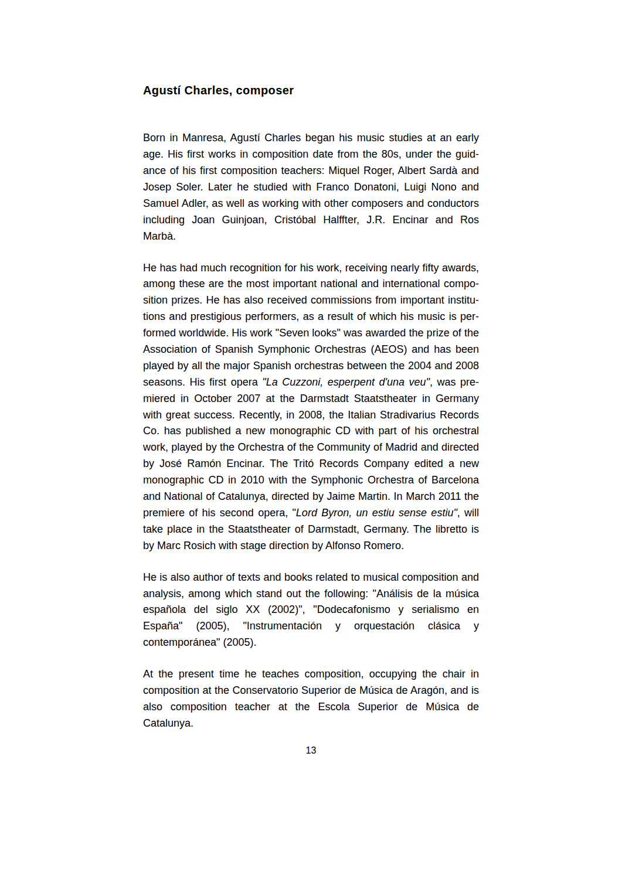Agustí Charles, composer
Born in Manresa, Agustí Charles began his music studies at an early age. His first works in composition date from the 80s, under the guidance of his first composition teachers: Miquel Roger, Albert Sardà and Josep Soler. Later he studied with Franco Donatoni, Luigi Nono and Samuel Adler, as well as working with other composers and conductors including Joan Guinjoan, Cristóbal Halffter, J.R. Encinar and Ros Marbà.
He has had much recognition for his work, receiving nearly fifty awards, among these are the most important national and international composition prizes. He has also received commissions from important institutions and prestigious performers, as a result of which his music is performed worldwide. His work "Seven looks" was awarded the prize of the Association of Spanish Symphonic Orchestras (AEOS) and has been played by all the major Spanish orchestras between the 2004 and 2008 seasons. His first opera "La Cuzzoni, esperpent d'una veu", was premiered in October 2007 at the Darmstadt Staatstheater in Germany with great success. Recently, in 2008, the Italian Stradivarius Records Co. has published a new monographic CD with part of his orchestral work, played by the Orchestra of the Community of Madrid and directed by José Ramón Encinar. The Tritó Records Company edited a new monographic CD in 2010 with the Symphonic Orchestra of Barcelona and National of Catalunya, directed by Jaime Martin. In March 2011 the premiere of his second opera, "Lord Byron, un estiu sense estiu", will take place in the Staatstheater of Darmstadt, Germany. The libretto is by Marc Rosich with stage direction by Alfonso Romero.
He is also author of texts and books related to musical composition and analysis, among which stand out the following: "Análisis de la música española del siglo XX (2002)", "Dodecafonismo y serialismo en España" (2005), "Instrumentación y orquestación clásica y contemporánea" (2005).
At the present time he teaches composition, occupying the chair in composition at the Conservatorio Superior de Música de Aragón, and is also composition teacher at the Escola Superior de Música de Catalunya.
13